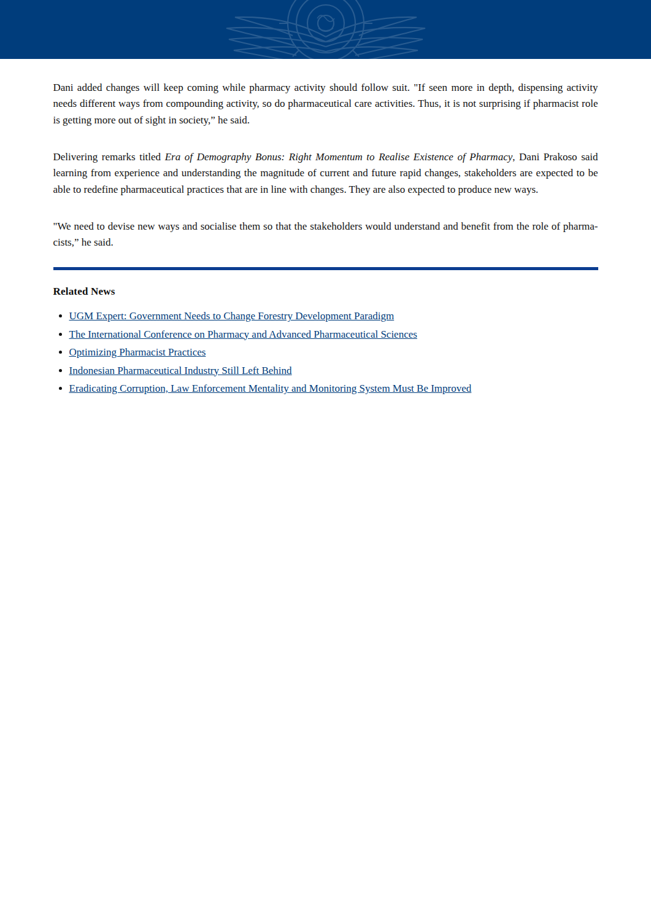Dani added changes will keep coming while pharmacy activity should follow suit. "If seen more in depth, dispensing activity needs different ways from compounding activity, so do pharmaceutical care activities. Thus, it is not surprising if pharmacist role is getting more out of sight in society,” he said.
Delivering remarks titled Era of Demography Bonus: Right Momentum to Realise Existence of Pharmacy, Dani Prakoso said learning from experience and understanding the magnitude of current and future rapid changes, stakeholders are expected to be able to redefine pharmaceutical practices that are in line with changes. They are also expected to produce new ways.
"We need to devise new ways and socialise them so that the stakeholders would understand and benefit from the role of pharmacists,” he said.
Related News
UGM Expert: Government Needs to Change Forestry Development Paradigm
The International Conference on Pharmacy and Advanced Pharmaceutical Sciences
Optimizing Pharmacist Practices
Indonesian Pharmaceutical Industry Still Left Behind
Eradicating Corruption, Law Enforcement Mentality and Monitoring System Must Be Improved